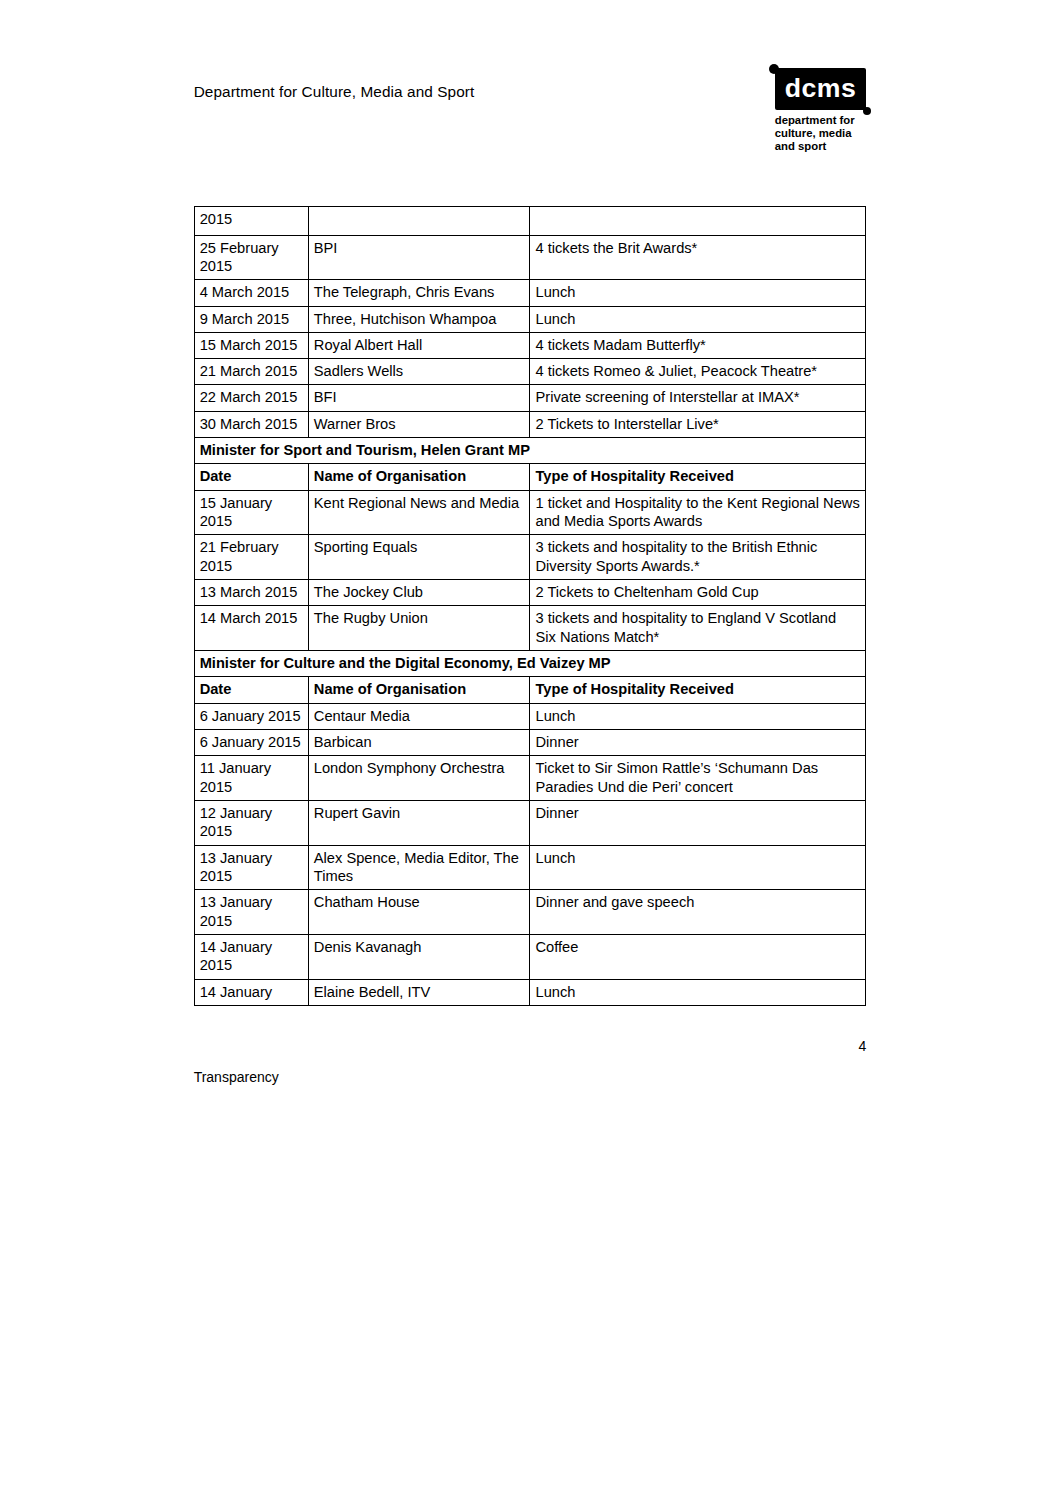Department for Culture, Media and Sport
dcms
department for
culture, media
and sport
| 2015 | | |
| 25 February 2015 | BPI | 4 tickets the Brit Awards* |
| 4 March 2015 | The Telegraph, Chris Evans | Lunch |
| 9 March 2015 | Three, Hutchison Whampoa | Lunch |
| 15 March 2015 | Royal Albert Hall | 4 tickets Madam Butterfly* |
| 21 March 2015 | Sadlers Wells | 4 tickets Romeo & Juliet, Peacock Theatre* |
| 22 March 2015 | BFI | Private screening of Interstellar at IMAX* |
| 30 March 2015 | Warner Bros | 2 Tickets to Interstellar Live* |
| Minister for Sport and Tourism, Helen Grant MP |
| Date | Name of Organisation | Type of Hospitality Received |
| 15 January 2015 | Kent Regional News and Media | 1 ticket and Hospitality to the Kent Regional News and Media Sports Awards |
| 21 February 2015 | Sporting Equals | 3 tickets and hospitality to the British Ethnic Diversity Sports Awards.* |
| 13 March 2015 | The Jockey Club | 2 Tickets to Cheltenham Gold Cup |
| 14 March 2015 | The Rugby Union | 3 tickets and hospitality to England V Scotland Six Nations Match* |
| Minister for Culture and the Digital Economy, Ed Vaizey MP |
| Date | Name of Organisation | Type of Hospitality Received |
| 6 January 2015 | Centaur Media | Lunch |
| 6 January 2015 | Barbican | Dinner |
| 11 January 2015 | London Symphony Orchestra | Ticket to Sir Simon Rattle’s ‘Schumann Das Paradies Und die Peri’ concert |
| 12 January 2015 | Rupert Gavin | Dinner |
| 13 January 2015 | Alex Spence, Media Editor, The Times | Lunch |
| 13 January 2015 | Chatham House | Dinner and gave speech |
| 14 January 2015 | Denis Kavanagh | Coffee |
| 14 January | Elaine Bedell, ITV | Lunch |
4
Transparency